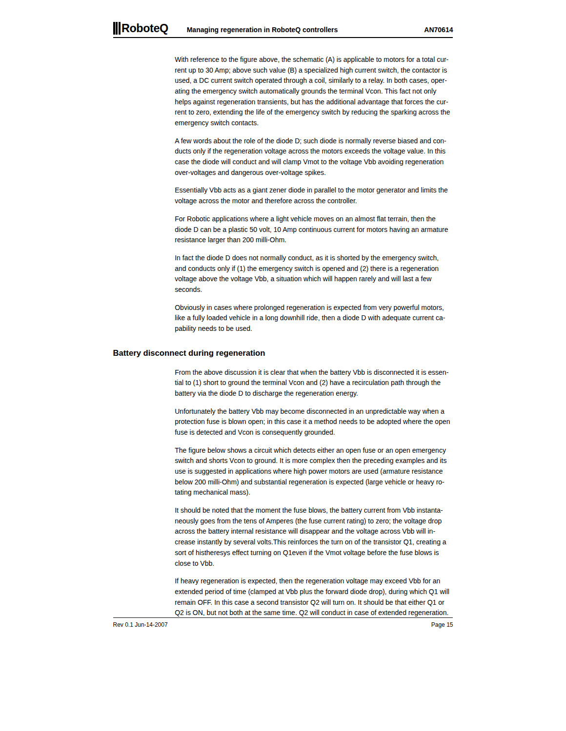RoboteQ
Managing regeneration in RoboteQ controllers
AN70614
With reference to the figure above, the schematic (A) is applicable to motors for a total current up to 30 Amp; above such value (B) a specialized high current switch, the contactor is used, a DC current switch operated through a coil, similarly to a relay. In both cases, operating the emergency switch automatically grounds the terminal Vcon. This fact not only helps against regeneration transients, but has the additional advantage that forces the current to zero, extending the life of the emergency switch by reducing the sparking across the emergency switch contacts.
A few words about the role of the diode D; such diode is normally reverse biased and conducts only if the regeneration voltage across the motors exceeds the voltage value. In this case the diode will conduct and will clamp Vmot to the voltage Vbb avoiding regeneration over-voltages and dangerous over-voltage spikes.
Essentially Vbb acts as a giant zener diode in parallel to the motor generator and limits the voltage across the motor and therefore across the controller.
For Robotic applications where a light vehicle moves on an almost flat terrain, then the diode D can be a plastic 50 volt, 10 Amp continuous current for motors having an armature resistance larger than 200 milli-Ohm.
In fact the diode D does not normally conduct, as it is shorted by the emergency switch, and conducts only if (1) the emergency switch is opened and (2) there is a regeneration voltage above the voltage Vbb, a situation which will happen rarely and will last a few seconds.
Obviously in cases where prolonged regeneration is expected from very powerful motors, like a fully loaded vehicle in a long downhill ride, then a diode D with adequate current capability needs to be used.
Battery disconnect during regeneration
From the above discussion it is clear that when the battery Vbb is disconnected it is essential to (1) short to ground the terminal Vcon and (2) have a recirculation path through the battery via the diode D to discharge the regeneration energy.
Unfortunately the battery Vbb may become disconnected in an unpredictable way when a protection fuse is blown open; in this case it a method needs to be adopted where the open fuse is detected and Vcon is consequently grounded.
The figure below shows a circuit which detects either an open fuse or an open emergency switch and shorts Vcon to ground. It is more complex then the preceding examples and its use is suggested in applications where high power motors are used (armature resistance below 200 milli-Ohm) and substantial regeneration is expected (large vehicle or heavy rotating mechanical mass).
It should be noted that the moment the fuse blows, the battery current from Vbb instantaneously goes from the tens of Amperes (the fuse current rating) to zero; the voltage drop across the battery internal resistance will disappear and the voltage across Vbb will increase instantly by several volts.This reinforces the turn on of the transistor Q1, creating a sort of histheresys effect turning on Q1even if the Vmot voltage before the fuse blows is close to Vbb.
If heavy regeneration is expected, then the regeneration voltage may exceed Vbb for an extended period of time (clamped at Vbb plus the forward diode drop), during which Q1 will remain OFF. In this case a second transistor Q2 will turn on. It should be that either Q1 or Q2 is ON, but not both at the same time. Q2 will conduct in case of extended regeneration.
Rev 0.1 Jun-14-2007
Page 15